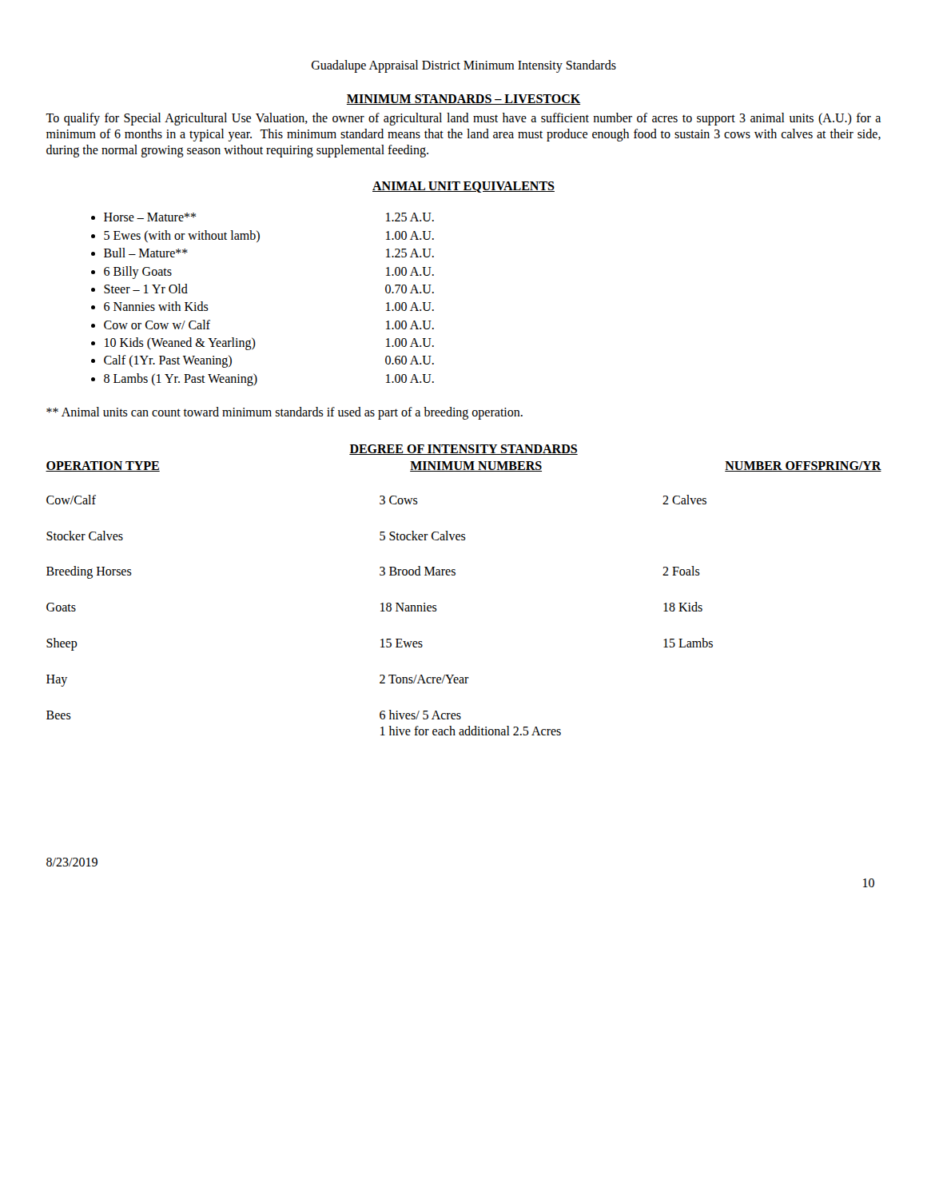Guadalupe Appraisal District Minimum Intensity Standards
MINIMUM STANDARDS – LIVESTOCK
To qualify for Special Agricultural Use Valuation, the owner of agricultural land must have a sufficient number of acres to support 3 animal units (A.U.) for a minimum of 6 months in a typical year. This minimum standard means that the land area must produce enough food to sustain 3 cows with calves at their side, during the normal growing season without requiring supplemental feeding.
ANIMAL UNIT EQUIVALENTS
Horse – Mature**1.25 A.U.
5 Ewes (with or without lamb) 1.00 A.U.
Bull – Mature**1.25 A.U.
6 Billy Goats1.00 A.U.
Steer – 1 Yr Old0.70 A.U.
6 Nannies with Kids1.00 A.U.
Cow or Cow w/ Calf1.00 A.U.
10 Kids (Weaned & Yearling) 1.00 A.U.
Calf (1Yr. Past Weaning) 0.60 A.U.
8 Lambs (1 Yr. Past Weaning) 1.00 A.U.
** Animal units can count toward minimum standards if used as part of a breeding operation.
DEGREE OF INTENSITY STANDARDS
| OPERATION TYPE | MINIMUM NUMBERS | NUMBER OFFSPRING/YR |
| --- | --- | --- |
| Cow/Calf | 3 Cows | 2 Calves |
| Stocker Calves | 5 Stocker Calves | |
| Breeding Horses | 3 Brood Mares | 2 Foals |
| Goats | 18 Nannies | 18 Kids |
| Sheep | 15 Ewes | 15 Lambs |
| Hay | 2 Tons/Acre/Year | |
| Bees | 6 hives/ 5 Acres 1 hive for each additional 2.5 Acres | |
8/23/2019
10